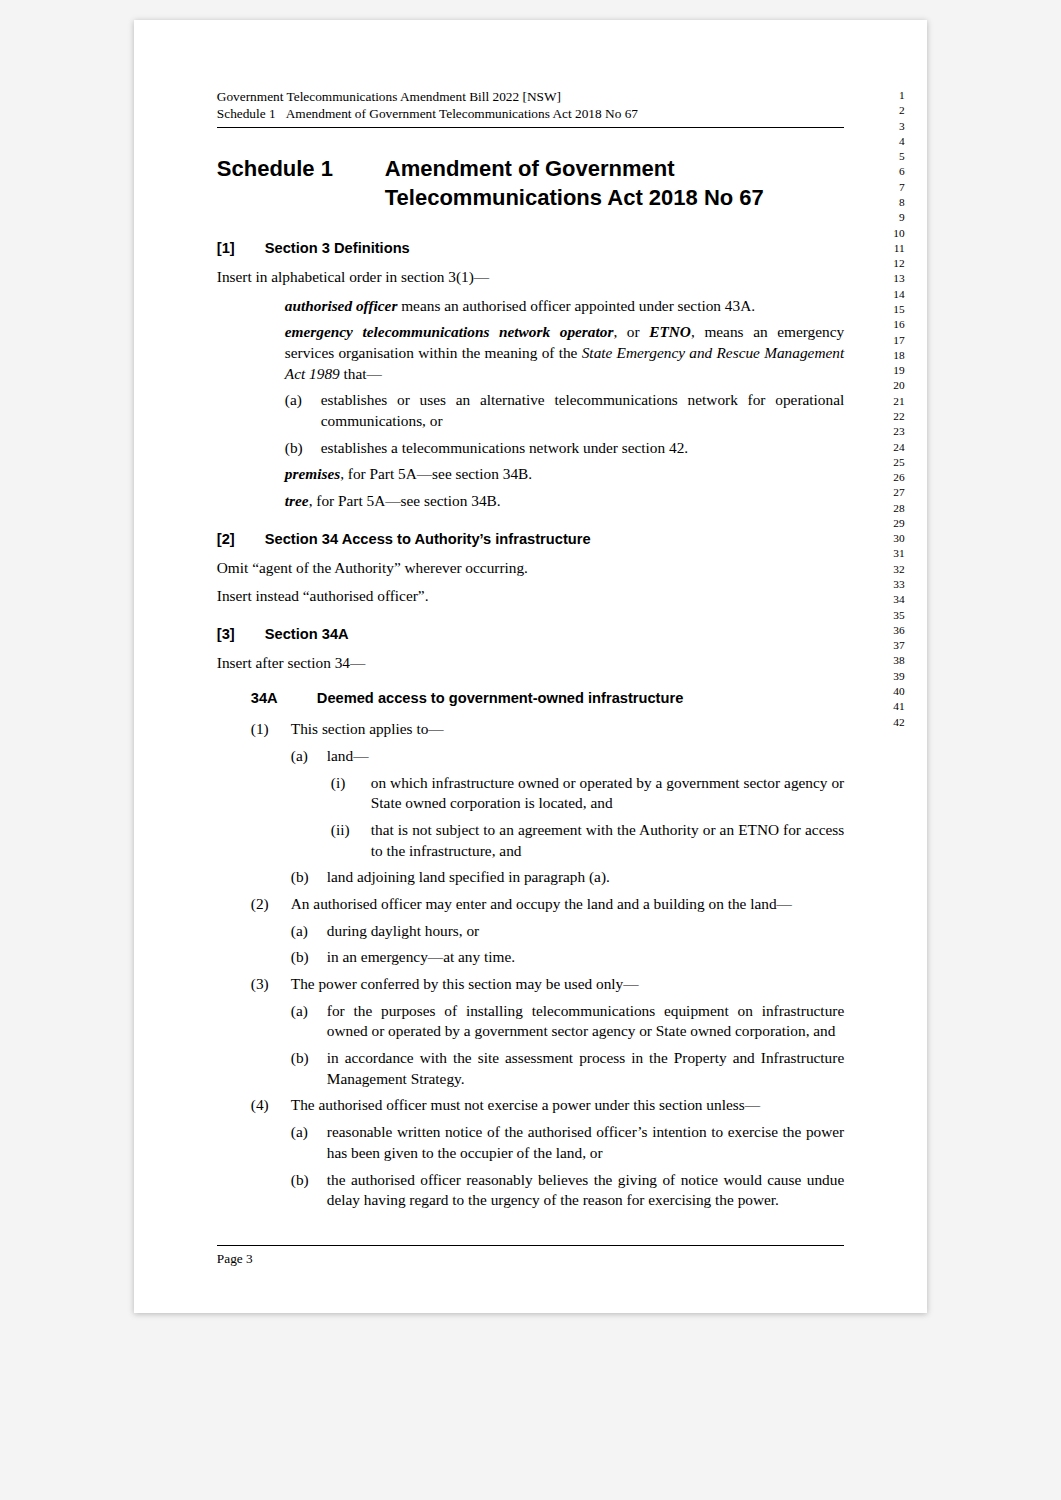Government Telecommunications Amendment Bill 2022 [NSW] Schedule 1 Amendment of Government Telecommunications Act 2018 No 67
Schedule 1
Amendment of Government Telecommunications Act 2018 No 67
[1] Section 3 Definitions
Insert in alphabetical order in section 3(1)—
authorised officer means an authorised officer appointed under section 43A.
emergency telecommunications network operator, or ETNO, means an emergency services organisation within the meaning of the State Emergency and Rescue Management Act 1989 that—
(a) establishes or uses an alternative telecommunications network for operational communications, or
(b) establishes a telecommunications network under section 42.
premises, for Part 5A—see section 34B.
tree, for Part 5A—see section 34B.
[2] Section 34 Access to Authority’s infrastructure
Omit “agent of the Authority” wherever occurring.
Insert instead “authorised officer”.
[3] Section 34A
Insert after section 34—
34A Deemed access to government-owned infrastructure
(1) This section applies to—
(a) land—
(i) on which infrastructure owned or operated by a government sector agency or State owned corporation is located, and
(ii) that is not subject to an agreement with the Authority or an ETNO for access to the infrastructure, and
(b) land adjoining land specified in paragraph (a).
(2) An authorised officer may enter and occupy the land and a building on the land—
(a) during daylight hours, or
(b) in an emergency—at any time.
(3) The power conferred by this section may be used only—
(a) for the purposes of installing telecommunications equipment on infrastructure owned or operated by a government sector agency or State owned corporation, and
(b) in accordance with the site assessment process in the Property and Infrastructure Management Strategy.
(4) The authorised officer must not exercise a power under this section unless—
(a) reasonable written notice of the authorised officer’s intention to exercise the power has been given to the occupier of the land, or
(b) the authorised officer reasonably believes the giving of notice would cause undue delay having regard to the urgency of the reason for exercising the power.
Page 3
12345 678910 1112131415 1617181920 2122232425 2627282930 3132333435 3637383940 4142